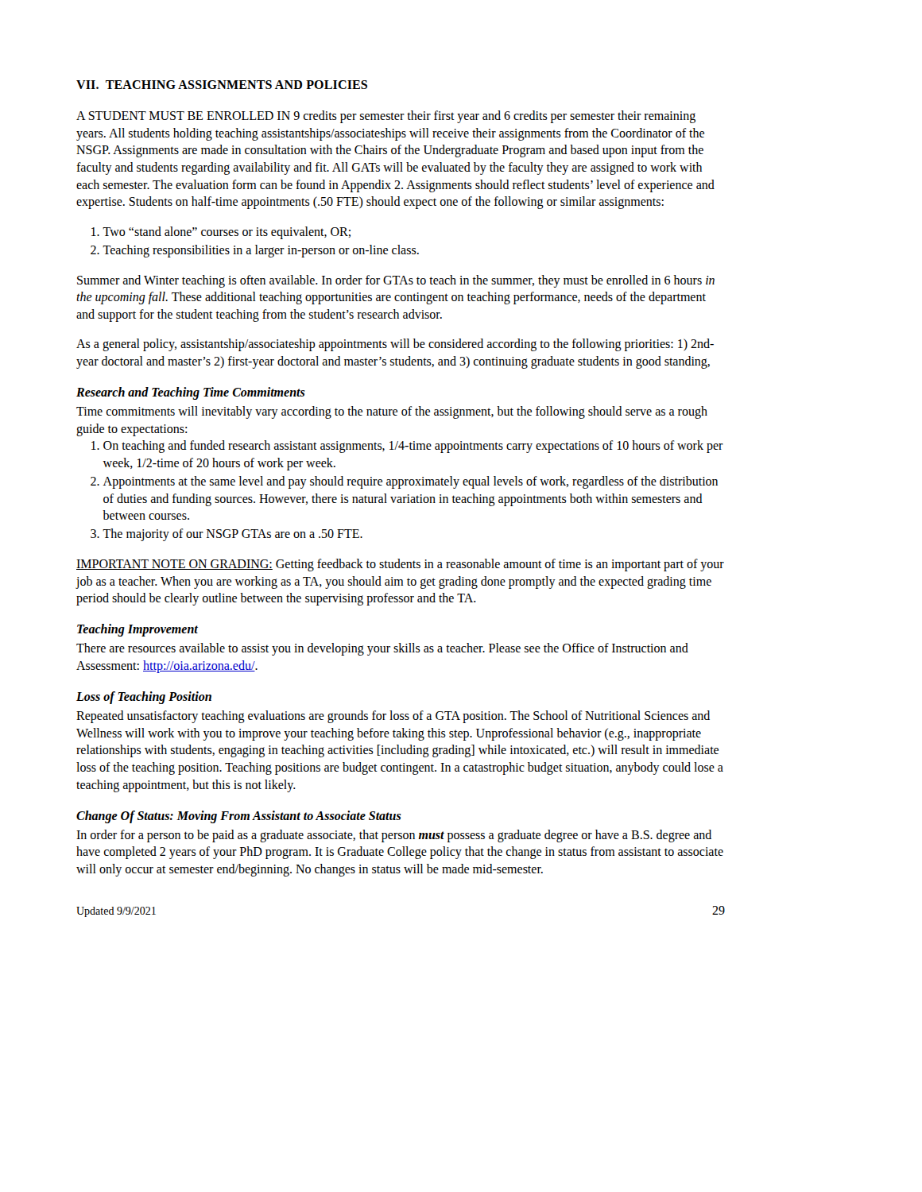VII. TEACHING ASSIGNMENTS AND POLICIES
A STUDENT MUST BE ENROLLED IN 9 credits per semester their first year and 6 credits per semester their remaining years. All students holding teaching assistantships/associateships will receive their assignments from the Coordinator of the NSGP. Assignments are made in consultation with the Chairs of the Undergraduate Program and based upon input from the faculty and students regarding availability and fit. All GATs will be evaluated by the faculty they are assigned to work with each semester. The evaluation form can be found in Appendix 2. Assignments should reflect students’ level of experience and expertise. Students on half-time appointments (.50 FTE) should expect one of the following or similar assignments:
Two “stand alone” courses or its equivalent, OR;
Teaching responsibilities in a larger in-person or on-line class.
Summer and Winter teaching is often available. In order for GTAs to teach in the summer, they must be enrolled in 6 hours in the upcoming fall. These additional teaching opportunities are contingent on teaching performance, needs of the department and support for the student teaching from the student’s research advisor.
As a general policy, assistantship/associateship appointments will be considered according to the following priorities: 1) 2nd-year doctoral and master’s 2) first-year doctoral and master’s students, and 3) continuing graduate students in good standing,
Research and Teaching Time Commitments
Time commitments will inevitably vary according to the nature of the assignment, but the following should serve as a rough guide to expectations:
On teaching and funded research assistant assignments, 1/4-time appointments carry expectations of 10 hours of work per week, 1/2-time of 20 hours of work per week.
Appointments at the same level and pay should require approximately equal levels of work, regardless of the distribution of duties and funding sources. However, there is natural variation in teaching appointments both within semesters and between courses.
The majority of our NSGP GTAs are on a .50 FTE.
IMPORTANT NOTE ON GRADING: Getting feedback to students in a reasonable amount of time is an important part of your job as a teacher. When you are working as a TA, you should aim to get grading done promptly and the expected grading time period should be clearly outline between the supervising professor and the TA.
Teaching Improvement
There are resources available to assist you in developing your skills as a teacher. Please see the Office of Instruction and Assessment: http://oia.arizona.edu/.
Loss of Teaching Position
Repeated unsatisfactory teaching evaluations are grounds for loss of a GTA position. The School of Nutritional Sciences and Wellness will work with you to improve your teaching before taking this step. Unprofessional behavior (e.g., inappropriate relationships with students, engaging in teaching activities [including grading] while intoxicated, etc.) will result in immediate loss of the teaching position. Teaching positions are budget contingent. In a catastrophic budget situation, anybody could lose a teaching appointment, but this is not likely.
Change Of Status: Moving From Assistant to Associate Status
In order for a person to be paid as a graduate associate, that person must possess a graduate degree or have a B.S. degree and have completed 2 years of your PhD program. It is Graduate College policy that the change in status from assistant to associate will only occur at semester end/beginning. No changes in status will be made mid-semester.
Updated 9/9/2021 29